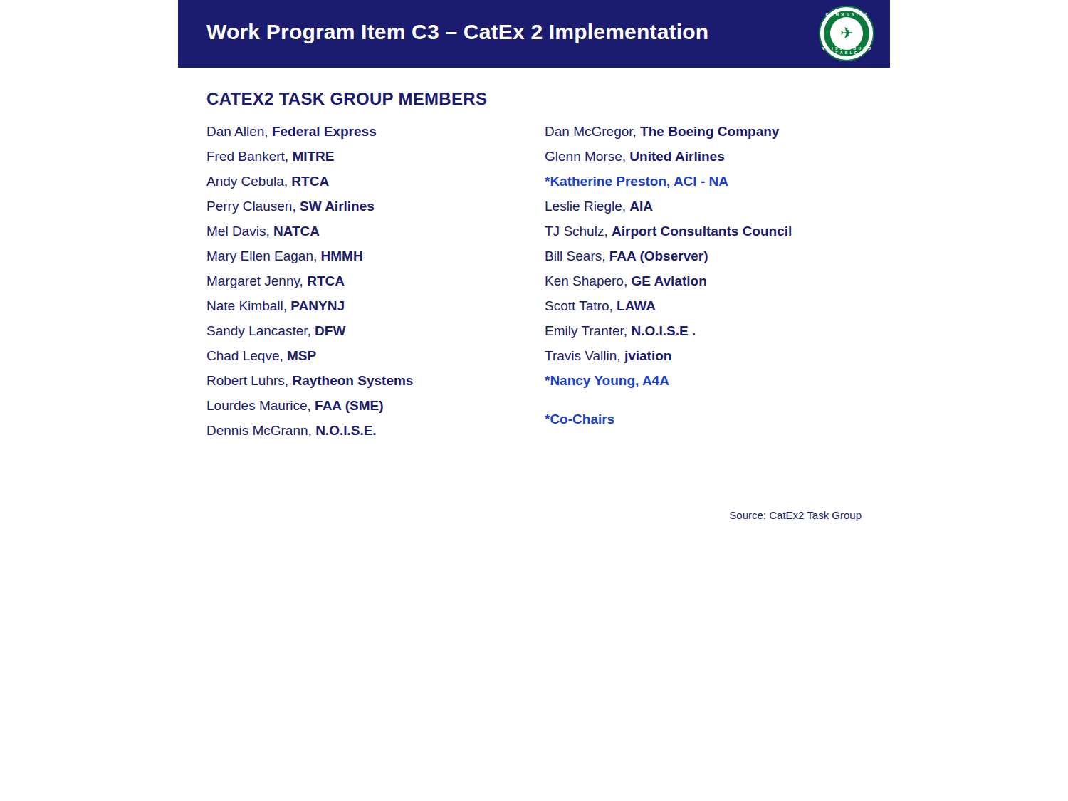Work Program Item C3 – CatEx 2 Implementation
C O M M U N I T Y
N O I S E R O U N D T A B L E
✈
CATEX2 TASK GROUP MEMBERS
Dan Allen, Federal Express
Fred Bankert, MITRE
Andy Cebula, RTCA
Perry Clausen, SW Airlines
Mel Davis, NATCA
Mary Ellen Eagan, HMMH
Margaret Jenny, RTCA
Nate Kimball, PANYNJ
Sandy Lancaster, DFW
Chad Leqve, MSP
Robert Luhrs, Raytheon Systems
Lourdes Maurice, FAA (SME)
Dennis McGrann, N.O.I.S.E.
Dan McGregor, The Boeing Company
Glenn Morse, United Airlines
*Katherine Preston, ACI - NA
Leslie Riegle, AIA
TJ Schulz, Airport Consultants Council
Bill Sears, FAA (Observer)
Ken Shapero, GE Aviation
Scott Tatro, LAWA
Emily Tranter, N.O.I.S.E .
Travis Vallin, jviation
*Nancy Young, A4A
*Co-Chairs
Source: CatEx2 Task Group